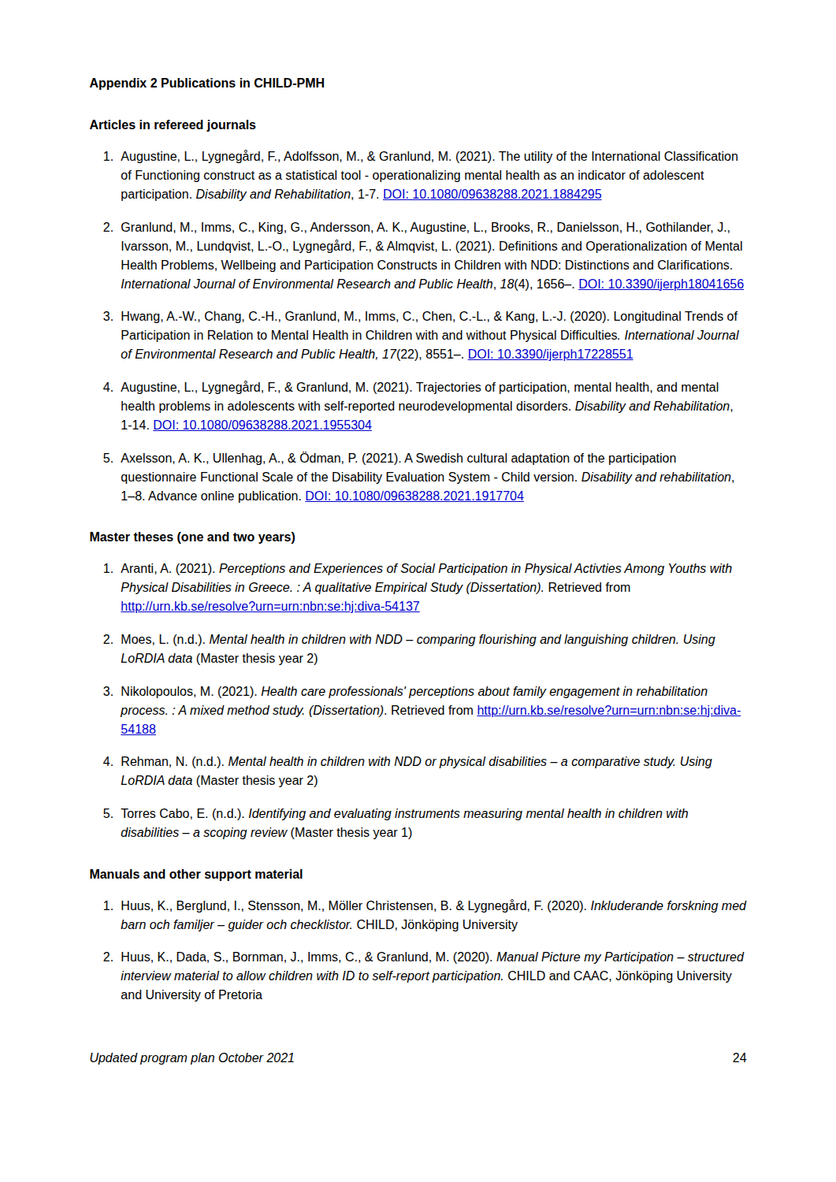Appendix 2 Publications in CHILD-PMH
Articles in refereed journals
Augustine, L., Lygnegård, F., Adolfsson, M., & Granlund, M. (2021). The utility of the International Classification of Functioning construct as a statistical tool - operationalizing mental health as an indicator of adolescent participation. Disability and Rehabilitation, 1-7. DOI: 10.1080/09638288.2021.1884295
Granlund, M., Imms, C., King, G., Andersson, A. K., Augustine, L., Brooks, R., Danielsson, H., Gothilander, J., Ivarsson, M., Lundqvist, L.-O., Lygnegård, F., & Almqvist, L. (2021). Definitions and Operationalization of Mental Health Problems, Wellbeing and Participation Constructs in Children with NDD: Distinctions and Clarifications. International Journal of Environmental Research and Public Health, 18(4), 1656–. DOI: 10.3390/ijerph18041656
Hwang, A.-W., Chang, C.-H., Granlund, M., Imms, C., Chen, C.-L., & Kang, L.-J. (2020). Longitudinal Trends of Participation in Relation to Mental Health in Children with and without Physical Difficulties. International Journal of Environmental Research and Public Health, 17(22), 8551–. DOI: 10.3390/ijerph17228551
Augustine, L., Lygnegård, F., & Granlund, M. (2021). Trajectories of participation, mental health, and mental health problems in adolescents with self-reported neurodevelopmental disorders. Disability and Rehabilitation, 1-14. DOI: 10.1080/09638288.2021.1955304
Axelsson, A. K., Ullenhag, A., & Ödman, P. (2021). A Swedish cultural adaptation of the participation questionnaire Functional Scale of the Disability Evaluation System - Child version. Disability and rehabilitation, 1–8. Advance online publication. DOI: 10.1080/09638288.2021.1917704
Master theses (one and two years)
Aranti, A. (2021). Perceptions and Experiences of Social Participation in Physical Activties Among Youths with Physical Disabilities in Greece. : A qualitative Empirical Study (Dissertation). Retrieved from http://urn.kb.se/resolve?urn=urn:nbn:se:hj:diva-54137
Moes, L. (n.d.). Mental health in children with NDD – comparing flourishing and languishing children. Using LoRDIA data (Master thesis year 2)
Nikolopoulos, M. (2021). Health care professionals' perceptions about family engagement in rehabilitation process. : A mixed method study. (Dissertation). Retrieved from http://urn.kb.se/resolve?urn=urn:nbn:se:hj:diva-54188
Rehman, N. (n.d.). Mental health in children with NDD or physical disabilities – a comparative study. Using LoRDIA data (Master thesis year 2)
Torres Cabo, E. (n.d.). Identifying and evaluating instruments measuring mental health in children with disabilities – a scoping review (Master thesis year 1)
Manuals and other support material
Huus, K., Berglund, I., Stensson, M., Möller Christensen, B. & Lygnegård, F. (2020). Inkluderande forskning med barn och familjer – guider och checklistor. CHILD, Jönköping University
Huus, K., Dada, S., Bornman, J., Imms, C., & Granlund, M. (2020). Manual Picture my Participation – structured interview material to allow children with ID to self-report participation. CHILD and CAAC, Jönköping University and University of Pretoria
Updated program plan October 2021 24